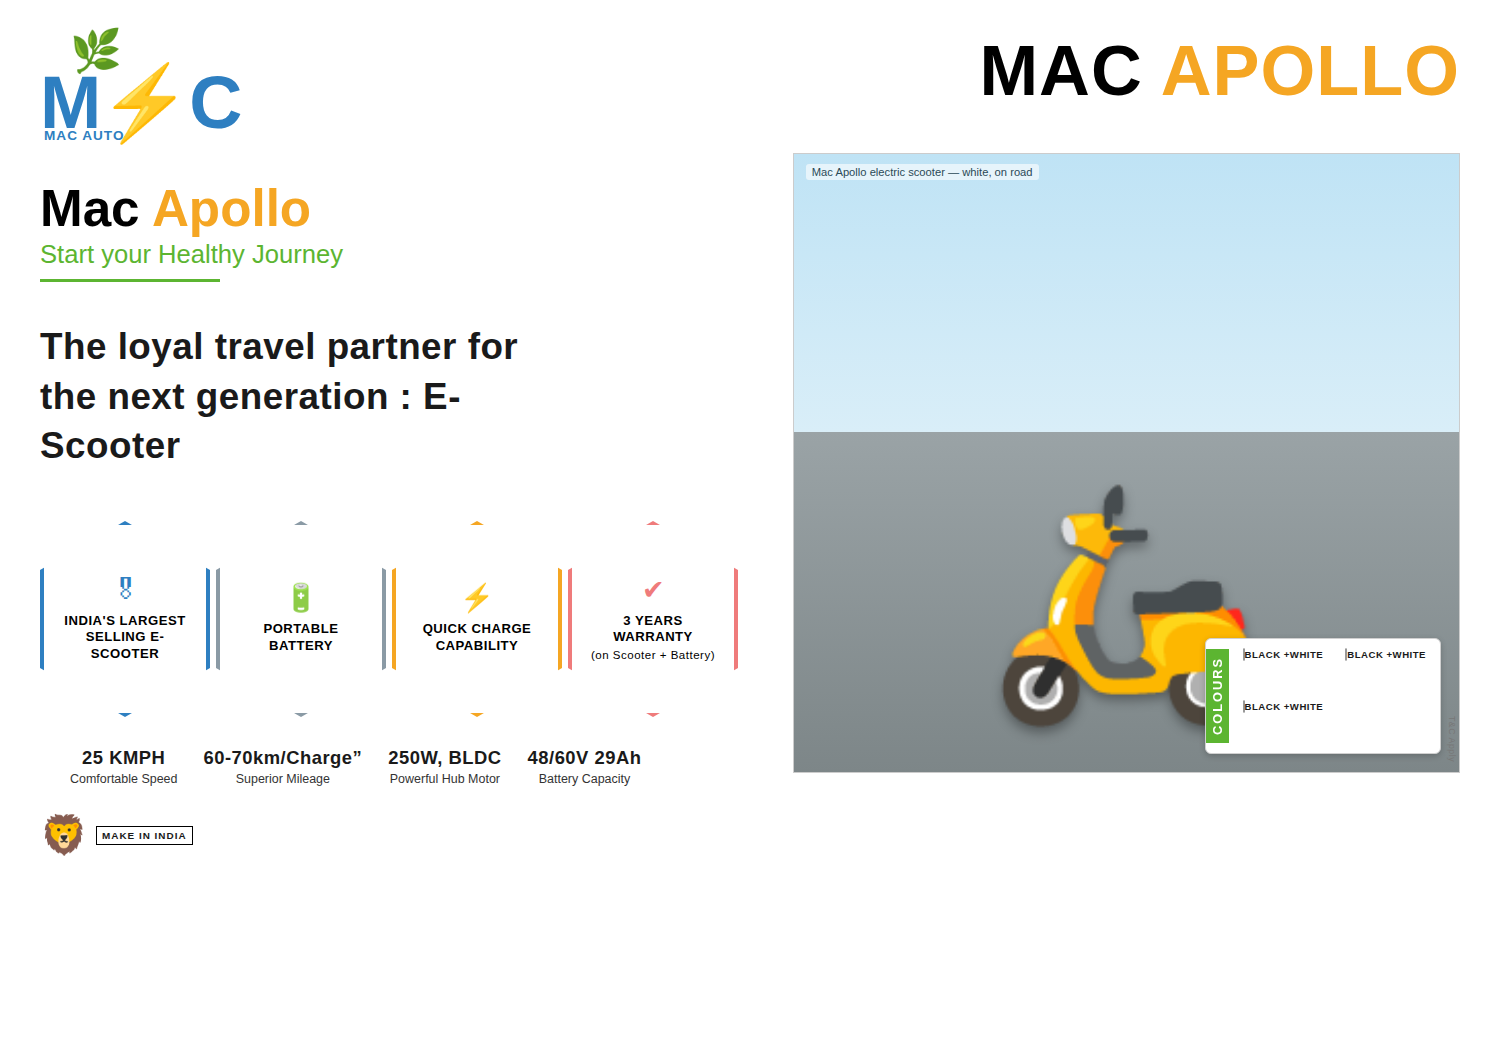🌿
M⚡C
MAC AUTO
MAC APOLLO
Mac Apollo
Start your Healthy Journey
The loyal travel partner for the next generation : E- Scooter
🎖 India's Largest Selling E-Scooter
🔋 Portable Battery
⚡ Quick Charge Capability
✔ 3 Years Warranty(on Scooter + Battery)
25 KMPH Comfortable Speed
60-70km/Charge” Superior Mileage
250W, BLDC Powerful Hub Motor
48/60V 29Ah Battery Capacity
🦁 Make in India
Mac Apollo electric scooter — white, on road 🛵
Colours
BLACK +WHITE
BLACK +WHITE
BLACK +WHITE
T&C Apply